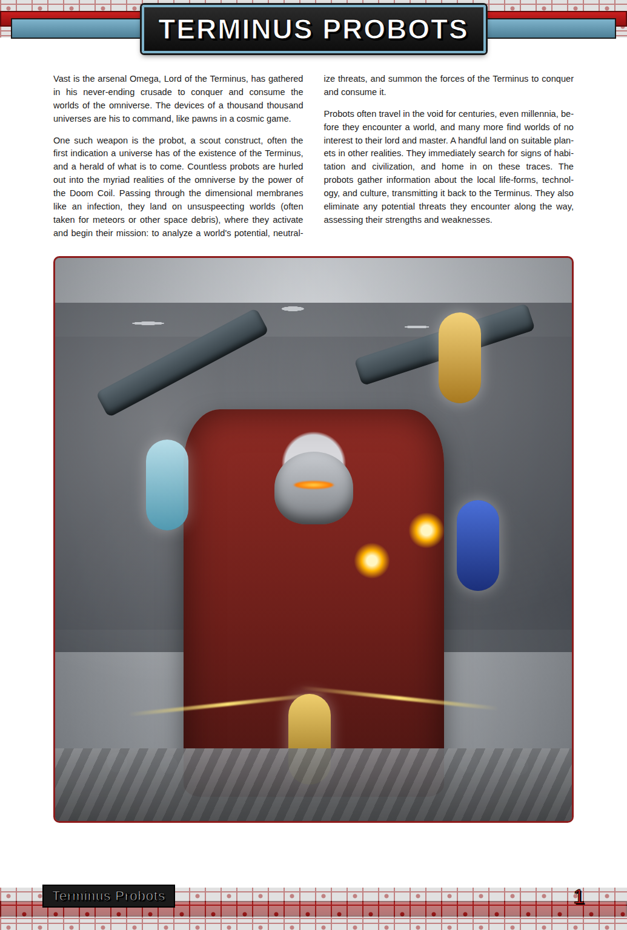Terminus Probots
Vast is the arsenal Omega, Lord of the Terminus, has gathered in his never-ending crusade to conquer and consume the worlds of the omniverse. The devices of a thousand thousand universes are his to command, like pawns in a cosmic game.
One such weapon is the probot, a scout construct, often the first indication a universe has of the existence of the Terminus, and a herald of what is to come. Countless probots are hurled out into the myriad realities of the omniverse by the power of the Doom Coil. Passing through the dimensional membranes like an infection, they land on unsuspeecting worlds (often taken for meteors or other space debris), where they activate and begin their mission: to analyze a world's potential, neutralize threats, and summon the forces of the Terminus to conquer and consume it.
Probots often travel in the void for centuries, even millennia, before they encounter a world, and many more find worlds of no interest to their lord and master. A handful land on suitable planets in other realities. They immediately search for signs of habitation and civilization, and home in on these traces. The probots gather information about the local life-forms, technology, and culture, transmitting it back to the Terminus. They also eliminate any potential threats they encounter along the way, assessing their strengths and weaknesses.
Terminus Probots 1